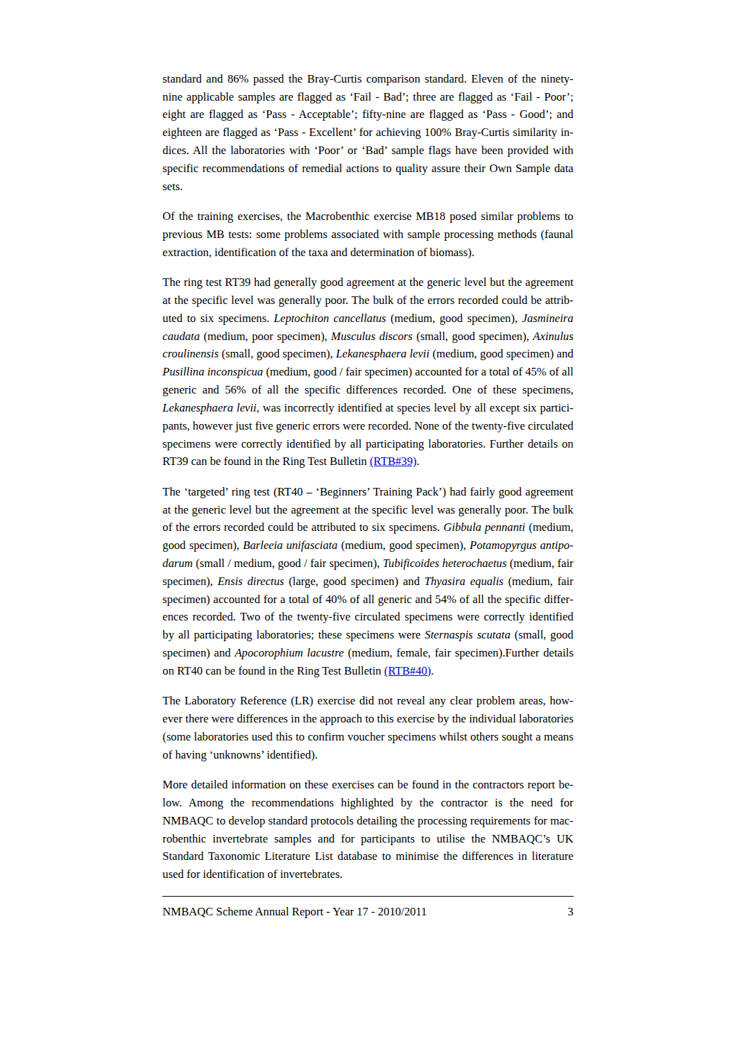standard and 86% passed the Bray-Curtis comparison standard. Eleven of the ninety-nine applicable samples are flagged as ‘Fail - Bad’; three are flagged as ‘Fail - Poor’; eight are flagged as ‘Pass - Acceptable’; fifty-nine are flagged as ‘Pass - Good’; and eighteen are flagged as ‘Pass - Excellent’ for achieving 100% Bray-Curtis similarity indices. All the laboratories with ‘Poor’ or ‘Bad’ sample flags have been provided with specific recommendations of remedial actions to quality assure their Own Sample data sets.
Of the training exercises, the Macrobenthic exercise MB18 posed similar problems to previous MB tests: some problems associated with sample processing methods (faunal extraction, identification of the taxa and determination of biomass).
The ring test RT39 had generally good agreement at the generic level but the agreement at the specific level was generally poor. The bulk of the errors recorded could be attributed to six specimens. Leptochiton cancellatus (medium, good specimen), Jasmineira caudata (medium, poor specimen), Musculus discors (small, good specimen), Axinulus croulinensis (small, good specimen), Lekanesphaera levii (medium, good specimen) and Pusillina inconspicua (medium, good / fair specimen) accounted for a total of 45% of all generic and 56% of all the specific differences recorded. One of these specimens, Lekanesphaera levii, was incorrectly identified at species level by all except six participants, however just five generic errors were recorded. None of the twenty-five circulated specimens were correctly identified by all participating laboratories. Further details on RT39 can be found in the Ring Test Bulletin (RTB#39).
The ‘targeted’ ring test (RT40 – ‘Beginners’ Training Pack’) had fairly good agreement at the generic level but the agreement at the specific level was generally poor. The bulk of the errors recorded could be attributed to six specimens. Gibbula pennanti (medium, good specimen), Barleeia unifasciata (medium, good specimen), Potamopyrgus antipodarum (small / medium, good / fair specimen), Tubificoides heterochaetus (medium, fair specimen), Ensis directus (large, good specimen) and Thyasira equalis (medium, fair specimen) accounted for a total of 40% of all generic and 54% of all the specific differences recorded. Two of the twenty-five circulated specimens were correctly identified by all participating laboratories; these specimens were Sternaspis scutata (small, good specimen) and Apocorophium lacustre (medium, female, fair specimen).Further details on RT40 can be found in the Ring Test Bulletin (RTB#40).
The Laboratory Reference (LR) exercise did not reveal any clear problem areas, however there were differences in the approach to this exercise by the individual laboratories (some laboratories used this to confirm voucher specimens whilst others sought a means of having ‘unknowns’ identified).
More detailed information on these exercises can be found in the contractors report below. Among the recommendations highlighted by the contractor is the need for NMBAQC to develop standard protocols detailing the processing requirements for macrobenthic invertebrate samples and for participants to utilise the NMBAQC’s UK Standard Taxonomic Literature List database to minimise the differences in literature used for identification of invertebrates.
NMBAQC Scheme Annual Report - Year 17 - 2010/2011 3